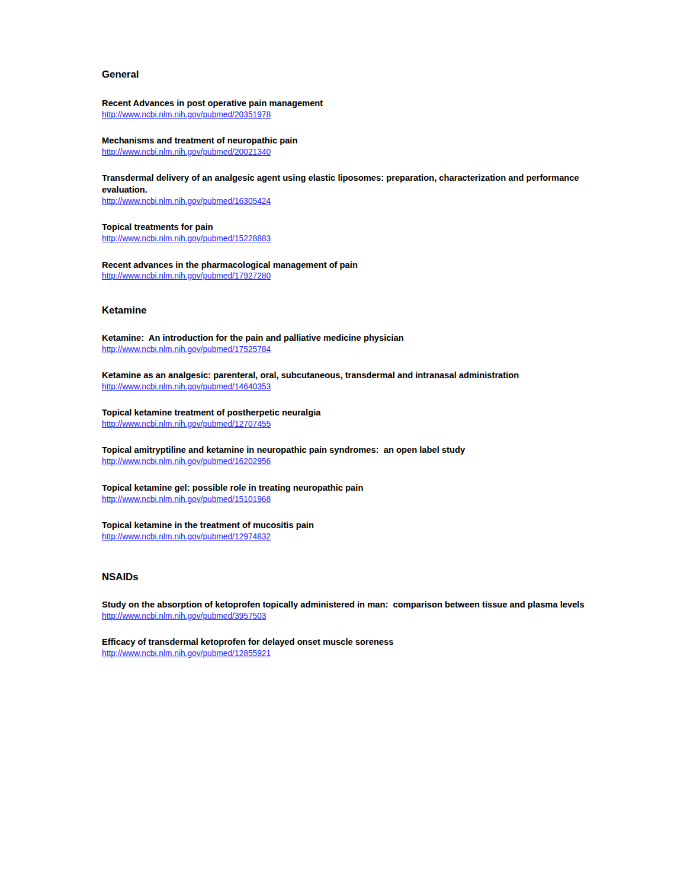General
Recent Advances in post operative pain management
http://www.ncbi.nlm.nih.gov/pubmed/20351978
Mechanisms and treatment of neuropathic pain
http://www.ncbi.nlm.nih.gov/pubmed/20021340
Transdermal delivery of an analgesic agent using elastic liposomes: preparation, characterization and performance evaluation.
http://www.ncbi.nlm.nih.gov/pubmed/16305424
Topical treatments for pain
http://www.ncbi.nlm.nih.gov/pubmed/15228883
Recent advances in the pharmacological management of pain
http://www.ncbi.nlm.nih.gov/pubmed/17927280
Ketamine
Ketamine: An introduction for the pain and palliative medicine physician
http://www.ncbi.nlm.nih.gov/pubmed/17525784
Ketamine as an analgesic: parenteral, oral, subcutaneous, transdermal and intranasal administration
http://www.ncbi.nlm.nih.gov/pubmed/14640353
Topical ketamine treatment of postherpetic neuralgia
http://www.ncbi.nlm.nih.gov/pubmed/12707455
Topical amitryptiline and ketamine in neuropathic pain syndromes: an open label study
http://www.ncbi.nlm.nih.gov/pubmed/16202956
Topical ketamine gel: possible role in treating neuropathic pain
http://www.ncbi.nlm.nih.gov/pubmed/15101968
Topical ketamine in the treatment of mucositis pain
http://www.ncbi.nlm.nih.gov/pubmed/12974832
NSAIDs
Study on the absorption of ketoprofen topically administered in man: comparison between tissue and plasma levels
http://www.ncbi.nlm.nih.gov/pubmed/3957503
Efficacy of transdermal ketoprofen for delayed onset muscle soreness
http://www.ncbi.nlm.nih.gov/pubmed/12855921